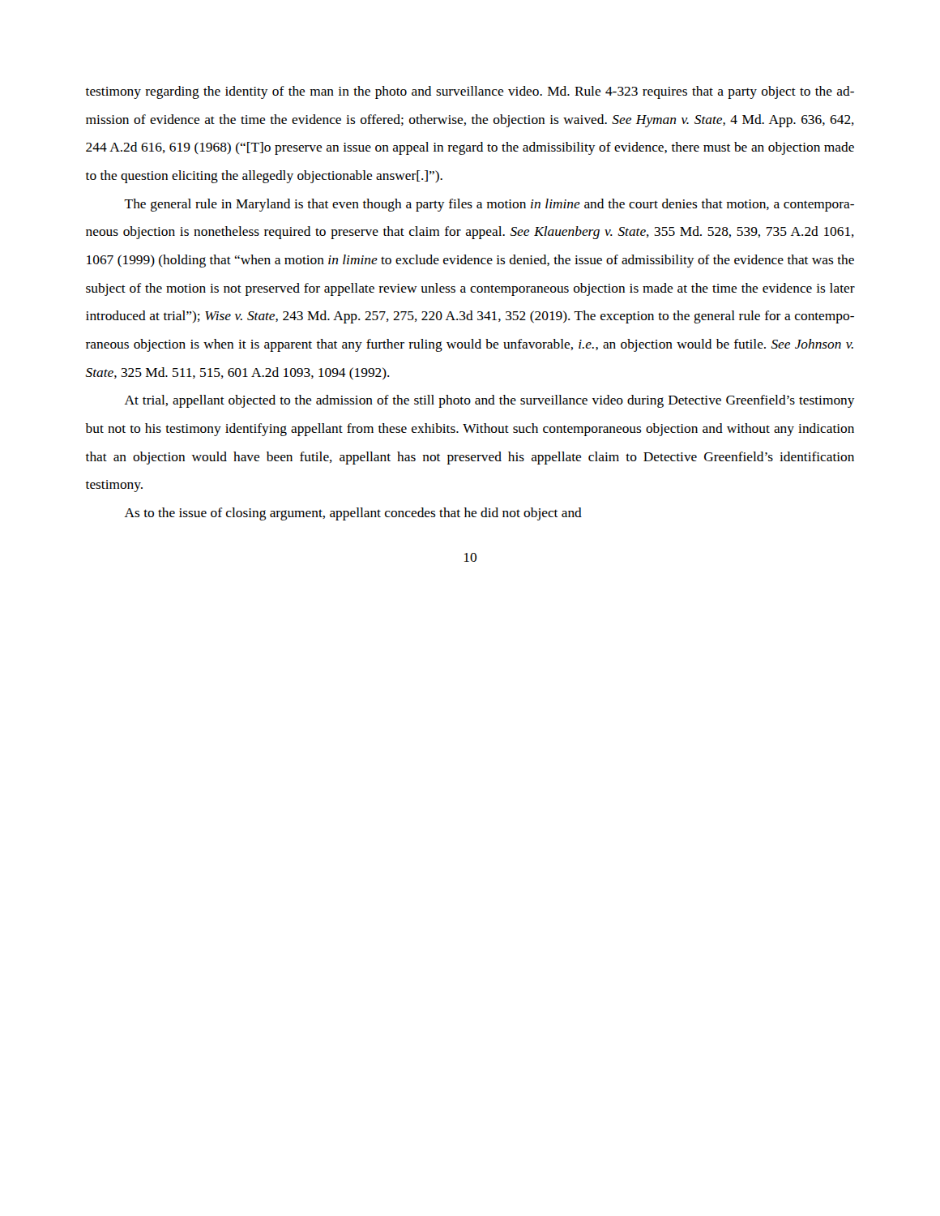testimony regarding the identity of the man in the photo and surveillance video. Md. Rule 4-323 requires that a party object to the admission of evidence at the time the evidence is offered; otherwise, the objection is waived. See Hyman v. State, 4 Md. App. 636, 642, 244 A.2d 616, 619 (1968) (“[T]o preserve an issue on appeal in regard to the admissibility of evidence, there must be an objection made to the question eliciting the allegedly objectionable answer[.]”).
The general rule in Maryland is that even though a party files a motion in limine and the court denies that motion, a contemporaneous objection is nonetheless required to preserve that claim for appeal. See Klauenberg v. State, 355 Md. 528, 539, 735 A.2d 1061, 1067 (1999) (holding that “when a motion in limine to exclude evidence is denied, the issue of admissibility of the evidence that was the subject of the motion is not preserved for appellate review unless a contemporaneous objection is made at the time the evidence is later introduced at trial”); Wise v. State, 243 Md. App. 257, 275, 220 A.3d 341, 352 (2019). The exception to the general rule for a contemporaneous objection is when it is apparent that any further ruling would be unfavorable, i.e., an objection would be futile. See Johnson v. State, 325 Md. 511, 515, 601 A.2d 1093, 1094 (1992).
At trial, appellant objected to the admission of the still photo and the surveillance video during Detective Greenfield’s testimony but not to his testimony identifying appellant from these exhibits. Without such contemporaneous objection and without any indication that an objection would have been futile, appellant has not preserved his appellate claim to Detective Greenfield’s identification testimony.
As to the issue of closing argument, appellant concedes that he did not object and
10